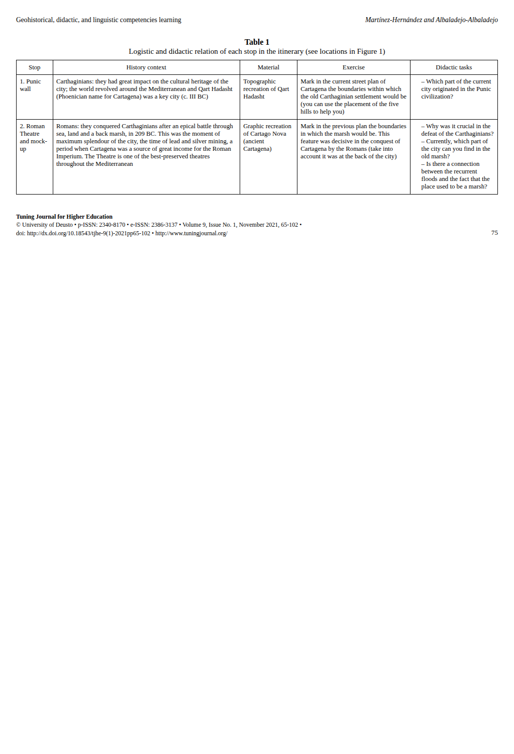Geohistorical, didactic, and linguistic competencies learning Martínez-Hernández and Albaladejo-Albaladejo
Table 1 Logistic and didactic relation of each stop in the itinerary (see locations in Figure 1)
| Stop | History context | Material | Exercise | Didactic tasks |
| --- | --- | --- | --- | --- |
| 1. Punic wall | Carthaginians: they had great impact on the cultural heritage of the city; the world revolved around the Mediterranean and Qart Hadasht (Phoenician name for Cartagena) was a key city (c. III BC) | Topographic recreation of Qart Hadasht | Mark in the current street plan of Cartagena the boundaries within which the old Carthaginian settlement would be (you can use the placement of the five hills to help you) | Which part of the current city originated in the Punic civilization? |
| 2. Roman Theatre and mock-up | Romans: they conquered Carthaginians after an epical battle through sea, land and a back marsh, in 209 BC. This was the moment of maximum splendour of the city, the time of lead and silver mining, a period when Cartagena was a source of great income for the Roman Imperium. The Theatre is one of the best-preserved theatres throughout the Mediterranean | Graphic recreation of Cartago Nova (ancient Cartagena) | Mark in the previous plan the boundaries in which the marsh would be. This feature was decisive in the conquest of Cartagena by the Romans (take into account it was at the back of the city) | Why was it crucial in the defeat of the Carthaginians? Currently, which part of the city can you find in the old marsh? Is there a connection between the recurrent floods and the fact that the place used to be a marsh? |
Tuning Journal for Higher Education
© University of Deusto • p-ISSN: 2340-8170 • e-ISSN: 2386-3137 • Volume 9, Issue No. 1, November 2021, 65-102 •
doi: http://dx.doi.org/10.18543/tjhe-9(1)-2021pp65-102 • http://www.tuningjournal.org/
75